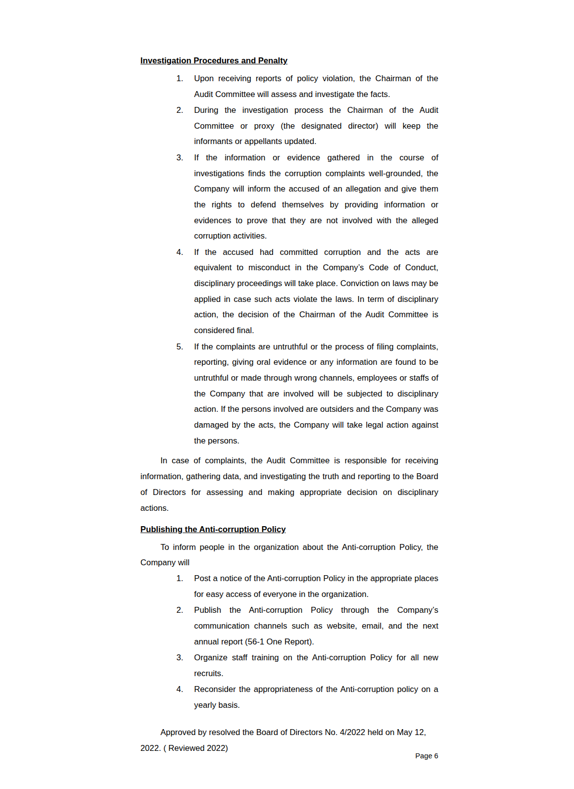Investigation Procedures and Penalty
Upon receiving reports of policy violation, the Chairman of the Audit Committee will assess and investigate the facts.
During the investigation process the Chairman of the Audit Committee or proxy (the designated director) will keep the informants or appellants updated.
If the information or evidence gathered in the course of investigations finds the corruption complaints well-grounded, the Company will inform the accused of an allegation and give them the rights to defend themselves by providing information or evidences to prove that they are not involved with the alleged corruption activities.
If the accused had committed corruption and the acts are equivalent to misconduct in the Company’s Code of Conduct, disciplinary proceedings will take place. Conviction on laws may be applied in case such acts violate the laws. In term of disciplinary action, the decision of the Chairman of the Audit Committee is considered final.
If the complaints are untruthful or the process of filing complaints, reporting, giving oral evidence or any information are found to be untruthful or made through wrong channels, employees or staffs of the Company that are involved will be subjected to disciplinary action. If the persons involved are outsiders and the Company was damaged by the acts, the Company will take legal action against the persons.
In case of complaints, the Audit Committee is responsible for receiving information, gathering data, and investigating the truth and reporting to the Board of Directors for assessing and making appropriate decision on disciplinary actions.
Publishing the Anti-corruption Policy
To inform people in the organization about the Anti-corruption Policy, the Company will
Post a notice of the Anti-corruption Policy in the appropriate places for easy access of everyone in the organization.
Publish the Anti-corruption Policy through the Company’s communication channels such as website, email, and the next annual report (56-1 One Report).
Organize staff training on the Anti-corruption Policy for all new recruits.
Reconsider the appropriateness of the Anti-corruption policy on a yearly basis.
Approved by resolved the Board of Directors No. 4/2022 held on May 12, 2022. ( Reviewed 2022)
Page 6